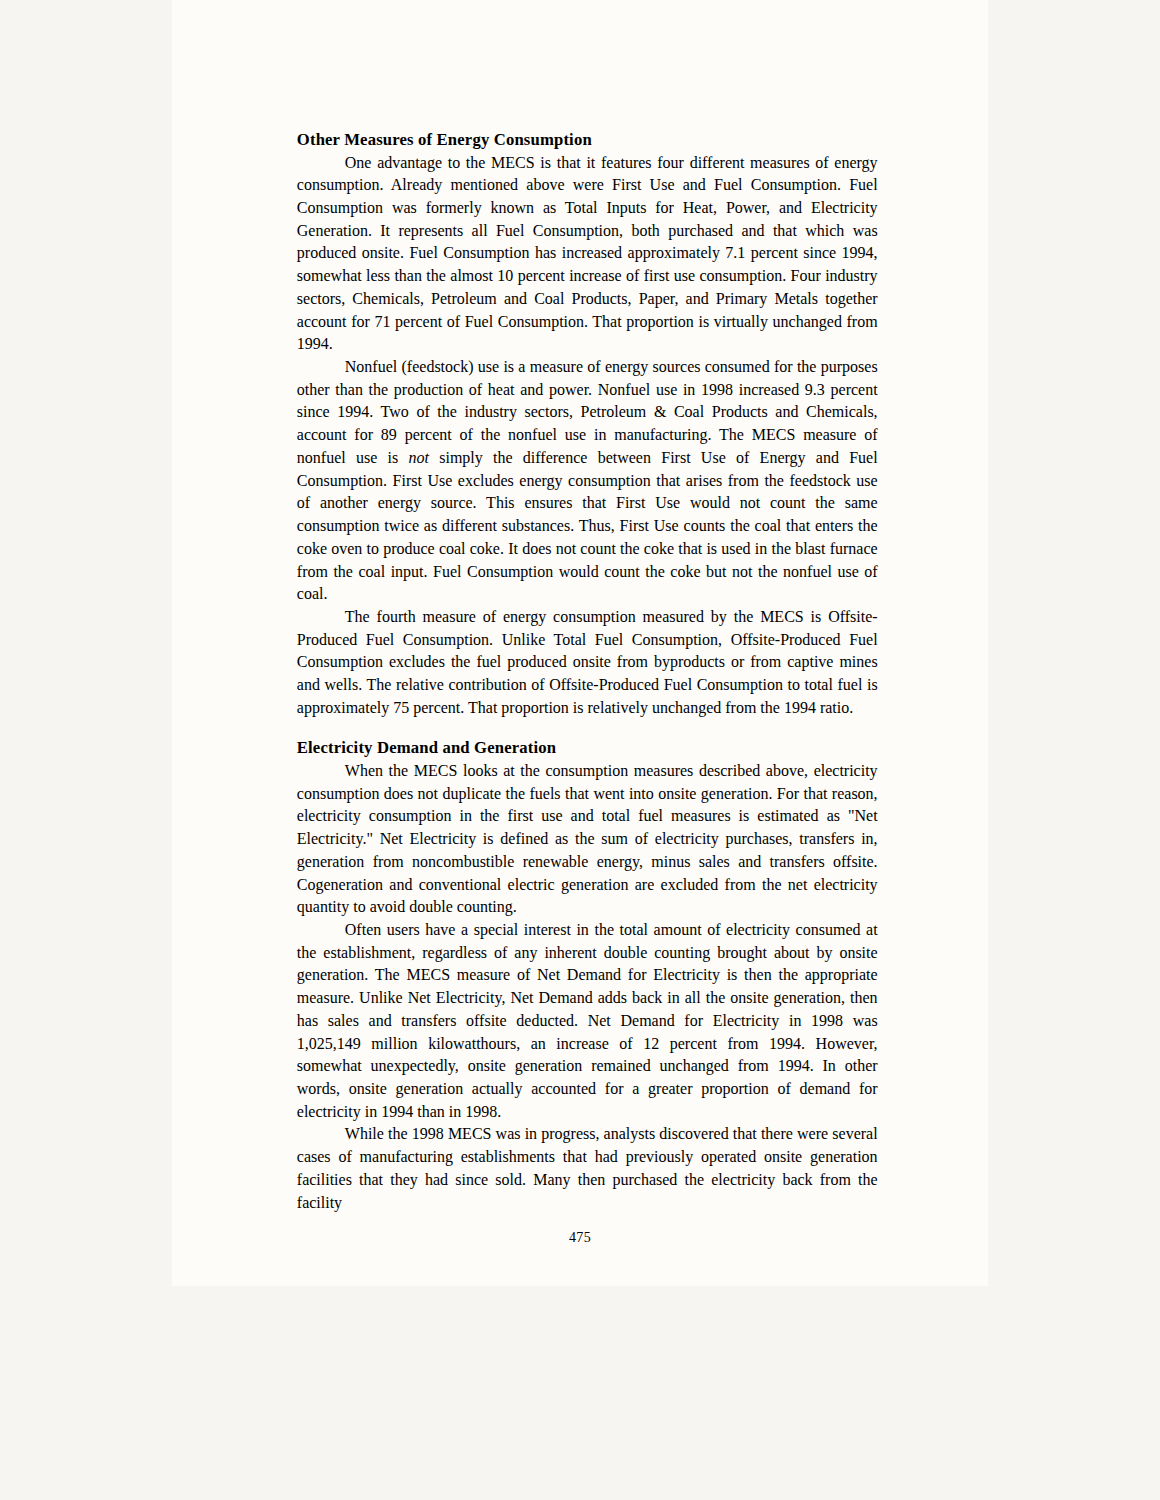Other Measures of Energy Consumption
One advantage to the MECS is that it features four different measures of energy consumption. Already mentioned above were First Use and Fuel Consumption. Fuel Consumption was formerly known as Total Inputs for Heat, Power, and Electricity Generation. It represents all Fuel Consumption, both purchased and that which was produced onsite. Fuel Consumption has increased approximately 7.1 percent since 1994, somewhat less than the almost 10 percent increase of first use consumption. Four industry sectors, Chemicals, Petroleum and Coal Products, Paper, and Primary Metals together account for 71 percent of Fuel Consumption. That proportion is virtually unchanged from 1994.
Nonfuel (feedstock) use is a measure of energy sources consumed for the purposes other than the production of heat and power. Nonfuel use in 1998 increased 9.3 percent since 1994. Two of the industry sectors, Petroleum & Coal Products and Chemicals, account for 89 percent of the nonfuel use in manufacturing. The MECS measure of nonfuel use is not simply the difference between First Use of Energy and Fuel Consumption. First Use excludes energy consumption that arises from the feedstock use of another energy source. This ensures that First Use would not count the same consumption twice as different substances. Thus, First Use counts the coal that enters the coke oven to produce coal coke. It does not count the coke that is used in the blast furnace from the coal input. Fuel Consumption would count the coke but not the nonfuel use of coal.
The fourth measure of energy consumption measured by the MECS is Offsite-Produced Fuel Consumption. Unlike Total Fuel Consumption, Offsite-Produced Fuel Consumption excludes the fuel produced onsite from byproducts or from captive mines and wells. The relative contribution of Offsite-Produced Fuel Consumption to total fuel is approximately 75 percent. That proportion is relatively unchanged from the 1994 ratio.
Electricity Demand and Generation
When the MECS looks at the consumption measures described above, electricity consumption does not duplicate the fuels that went into onsite generation. For that reason, electricity consumption in the first use and total fuel measures is estimated as "Net Electricity." Net Electricity is defined as the sum of electricity purchases, transfers in, generation from noncombustible renewable energy, minus sales and transfers offsite. Cogeneration and conventional electric generation are excluded from the net electricity quantity to avoid double counting.
Often users have a special interest in the total amount of electricity consumed at the establishment, regardless of any inherent double counting brought about by onsite generation. The MECS measure of Net Demand for Electricity is then the appropriate measure. Unlike Net Electricity, Net Demand adds back in all the onsite generation, then has sales and transfers offsite deducted. Net Demand for Electricity in 1998 was 1,025,149 million kilowatthours, an increase of 12 percent from 1994. However, somewhat unexpectedly, onsite generation remained unchanged from 1994. In other words, onsite generation actually accounted for a greater proportion of demand for electricity in 1994 than in 1998.
While the 1998 MECS was in progress, analysts discovered that there were several cases of manufacturing establishments that had previously operated onsite generation facilities that they had since sold. Many then purchased the electricity back from the facility
475